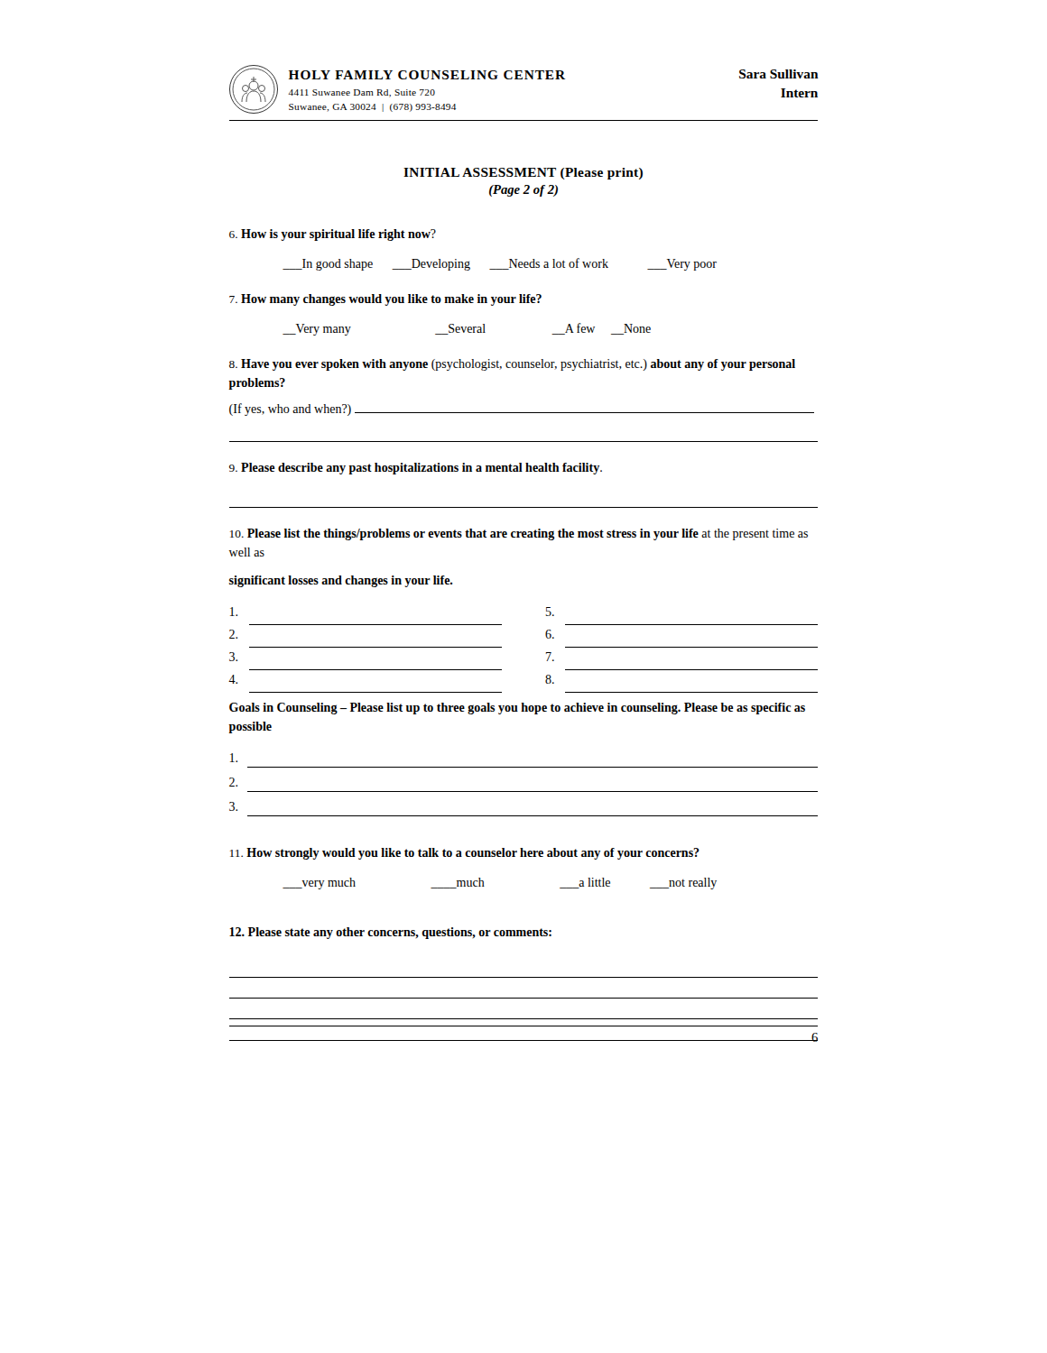HOLY FAMILY COUNSELING CENTER
4411 Suwanee Dam Rd, Suite 720
Suwanee, GA 30024 | (678) 993-8494
Sara Sullivan
Intern
INITIAL ASSESSMENT (Please print)
(Page 2 of 2)
6. How is your spiritual life right now?
___In good shape ___Developing ___Needs a lot of work ___Very poor
7. How many changes would you like to make in your life?
__Very many __Several __A few __None
8. Have you ever spoken with anyone (psychologist, counselor, psychiatrist, etc.) about any of your personal problems?
(If yes, who and when?)
9. Please describe any past hospitalizations in a mental health facility.
10. Please list the things/problems or events that are creating the most stress in your life at the present time as well as
significant losses and changes in your life.
| 1. | | | 5. | |
| 2. | | | 6. | |
| 3. | | | 7. | |
| 4. | | | 8. | |
Goals in Counseling – Please list up to three goals you hope to achieve in counseling. Please be as specific as possible
1.
2.
3.
11. How strongly would you like to talk to a counselor here about any of your concerns?
___very much ____much ___a little ___not really
12. Please state any other concerns, questions, or comments:
6